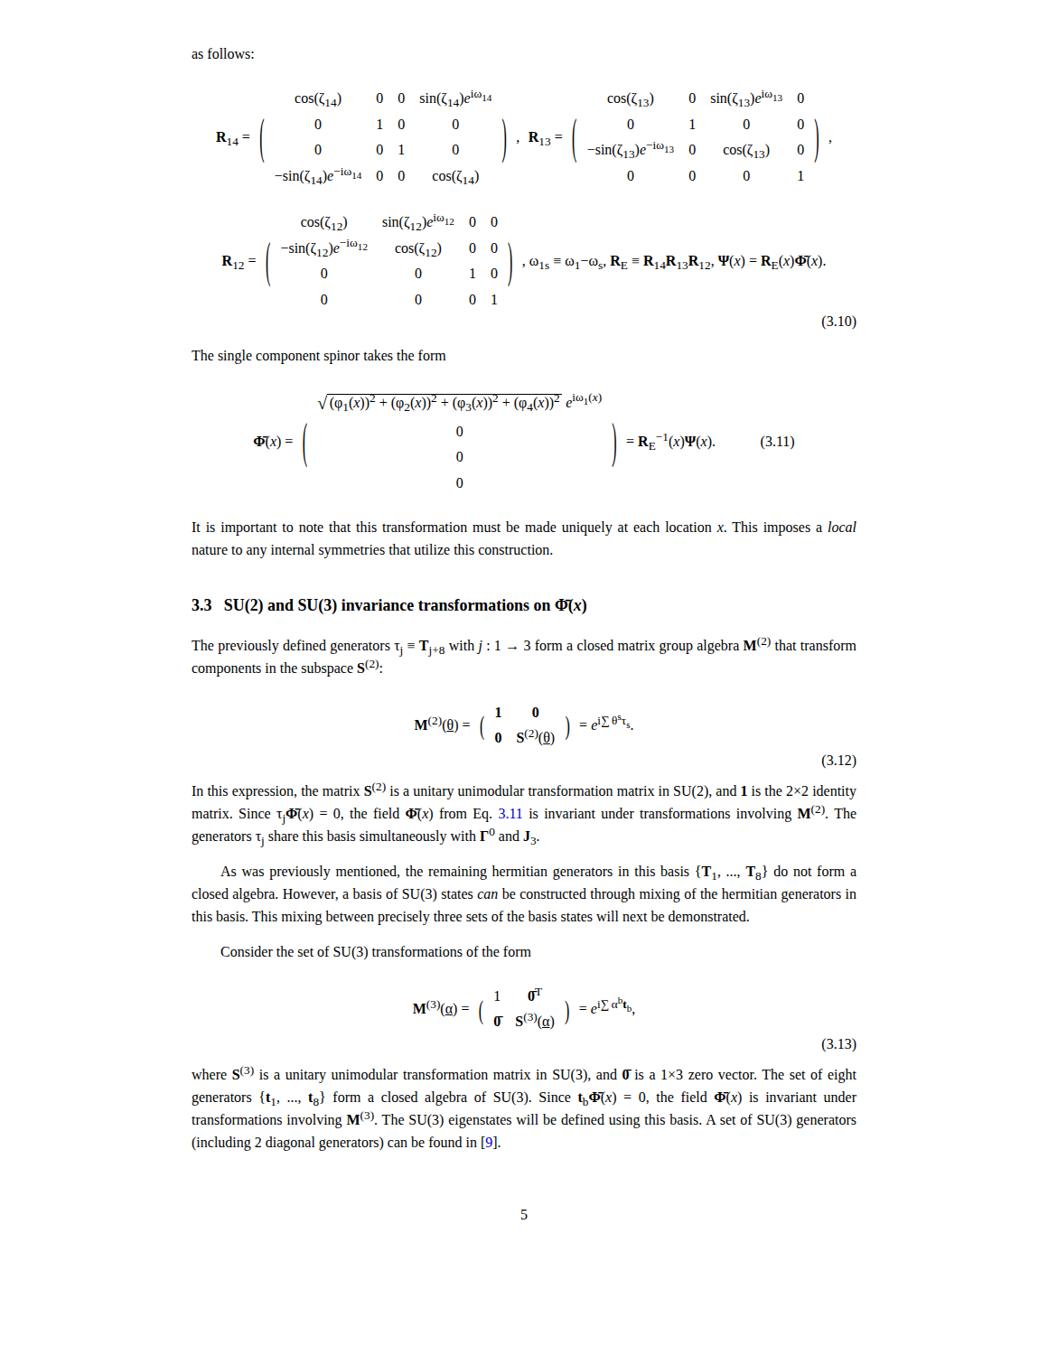as follows:
R14 = (
| cos(ζ 14 ) | 0 | 0 | sin(ζ 14 ) e iω 14 |
| 0 | 1 | 0 | 0 |
| 0 | 0 | 1 | 0 |
| −sin(ζ 14 ) e −iω 14 | 0 | 0 | cos(ζ 14 ) |
) , R13 = (
| cos(ζ 13 ) | 0 | sin(ζ 13 ) e iω 13 | 0 |
| 0 | 1 | 0 | 0 |
| −sin(ζ 13 ) e −iω 13 | 0 | cos(ζ 13 ) | 0 |
| 0 | 0 | 0 | 1 |
) ,
R12 = (
| cos(ζ 12 ) | sin(ζ 12 ) e iω 12 | 0 | 0 |
| −sin(ζ 12 ) e −iω 12 | cos(ζ 12 ) | 0 | 0 |
| 0 | 0 | 1 | 0 |
| 0 | 0 | 0 | 1 |
) , ω1s ≡ ω1−ωs, RE ≡ R14R13R12, Ψ(x) = RE(x)Φ̄̄(x).
(3.10)
The single component spinor takes the form
Φ̄̄(x) = (
| √ (φ 1 ( x )) 2 + (φ 2 ( x )) 2 + (φ 3 ( x )) 2 + (φ 4 ( x )) 2 e iω 1 ( x ) |
| 0 |
| 0 |
| 0 |
) = RE−1(x)Ψ(x). (3.11)
It is important to note that this transformation must be made uniquely at each location x. This imposes a local nature to any internal symmetries that utilize this construction.
3.3 SU(2) and SU(3) invariance transformations on Φ̄̄(x)
The previously defined generators τj ≡ Tj+8 with j : 1 → 3 form a closed matrix group algebra M(2) that transform components in the subspace S(2):
M(2)(θ) = (
| 1 | 0 |
| 0 | S (2) ( θ ) |
) = ei∑ θsτs.
(3.12)
In this expression, the matrix S(2) is a unitary unimodular transformation matrix in SU(2), and 1 is the 2×2 identity matrix. Since τjΦ̄̄(x) = 0, the field Φ̄̄(x) from Eq. 3.11 is invariant under transformations involving M(2). The generators τj share this basis simultaneously with Γ0 and J3.
As was previously mentioned, the remaining hermitian generators in this basis {T1, ..., T8} do not form a closed algebra. However, a basis of SU(3) states can be constructed through mixing of the hermitian generators in this basis. This mixing between precisely three sets of the basis states will next be demonstrated.
Consider the set of SU(3) transformations of the form
M(3)(α) = (
| 1 | 0̄ T |
| 0̄ | S (3) ( α ) |
) = ei∑ αbtb,
(3.13)
where S(3) is a unitary unimodular transformation matrix in SU(3), and 0̄ is a 1×3 zero vector. The set of eight generators {t1, ..., t8} form a closed algebra of SU(3). Since tbΦ̄̄(x) = 0, the field Φ̄̄(x) is invariant under transformations involving M(3). The SU(3) eigenstates will be defined using this basis. A set of SU(3) generators (including 2 diagonal generators) can be found in [9].
5